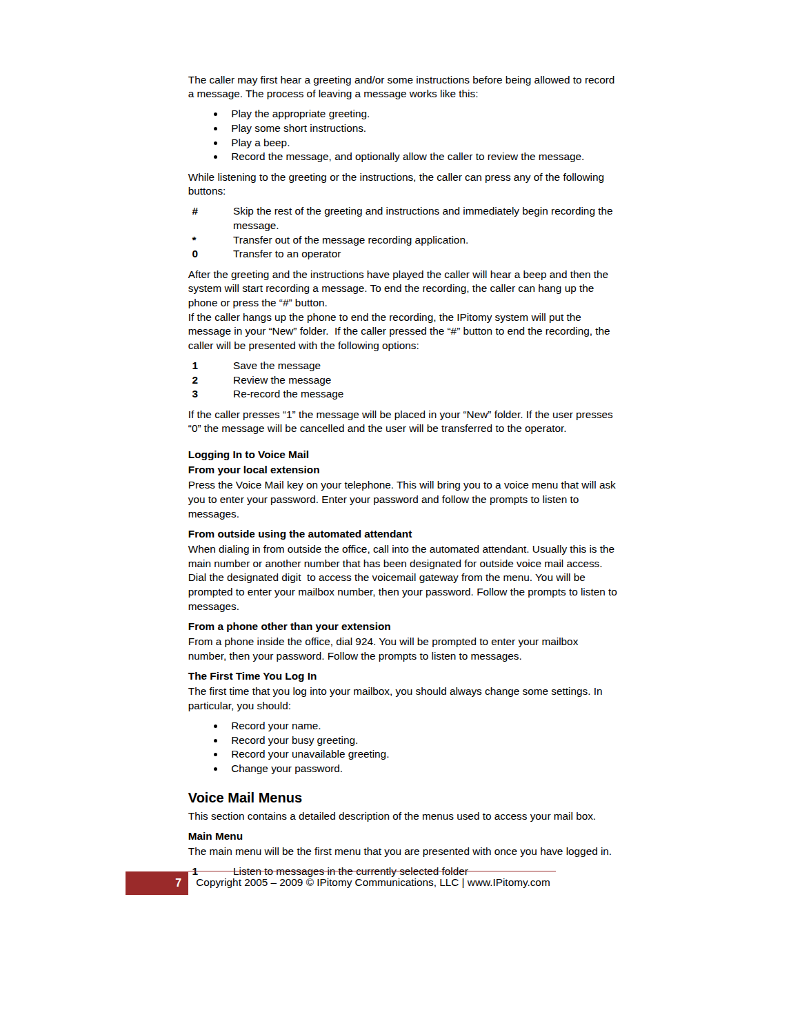The caller may first hear a greeting and/or some instructions before being allowed to record a message. The process of leaving a message works like this:
Play the appropriate greeting.
Play some short instructions.
Play a beep.
Record the message, and optionally allow the caller to review the message.
While listening to the greeting or the instructions, the caller can press any of the following buttons:
| # | Skip the rest of the greeting and instructions and immediately begin recording the message. |
| * | Transfer out of the message recording application. |
| 0 | Transfer to an operator |
After the greeting and the instructions have played the caller will hear a beep and then the system will start recording a message. To end the recording, the caller can hang up the phone or press the “#” button.
If the caller hangs up the phone to end the recording, the IPitomy system will put the message in your “New” folder. If the caller pressed the “#” button to end the recording, the caller will be presented with the following options:
| 1 | Save the message |
| 2 | Review the message |
| 3 | Re-record the message |
If the caller presses “1” the message will be placed in your “New” folder. If the user presses “0” the message will be cancelled and the user will be transferred to the operator.
Logging In to Voice Mail
From your local extension
Press the Voice Mail key on your telephone. This will bring you to a voice menu that will ask you to enter your password. Enter your password and follow the prompts to listen to messages.
From outside using the automated attendant
When dialing in from outside the office, call into the automated attendant. Usually this is the main number or another number that has been designated for outside voice mail access. Dial the designated digit to access the voicemail gateway from the menu. You will be prompted to enter your mailbox number, then your password. Follow the prompts to listen to messages.
From a phone other than your extension
From a phone inside the office, dial 924. You will be prompted to enter your mailbox number, then your password. Follow the prompts to listen to messages.
The First Time You Log In
The first time that you log into your mailbox, you should always change some settings. In particular, you should:
Record your name.
Record your busy greeting.
Record your unavailable greeting.
Change your password.
Voice Mail Menus
This section contains a detailed description of the menus used to access your mail box.
Main Menu
The main menu will be the first menu that you are presented with once you have logged in.
| 1 | Listen to messages in the currently selected folder |
7
Copyright 2005 – 2009 © IPitomy Communications, LLC | www.IPitomy.com